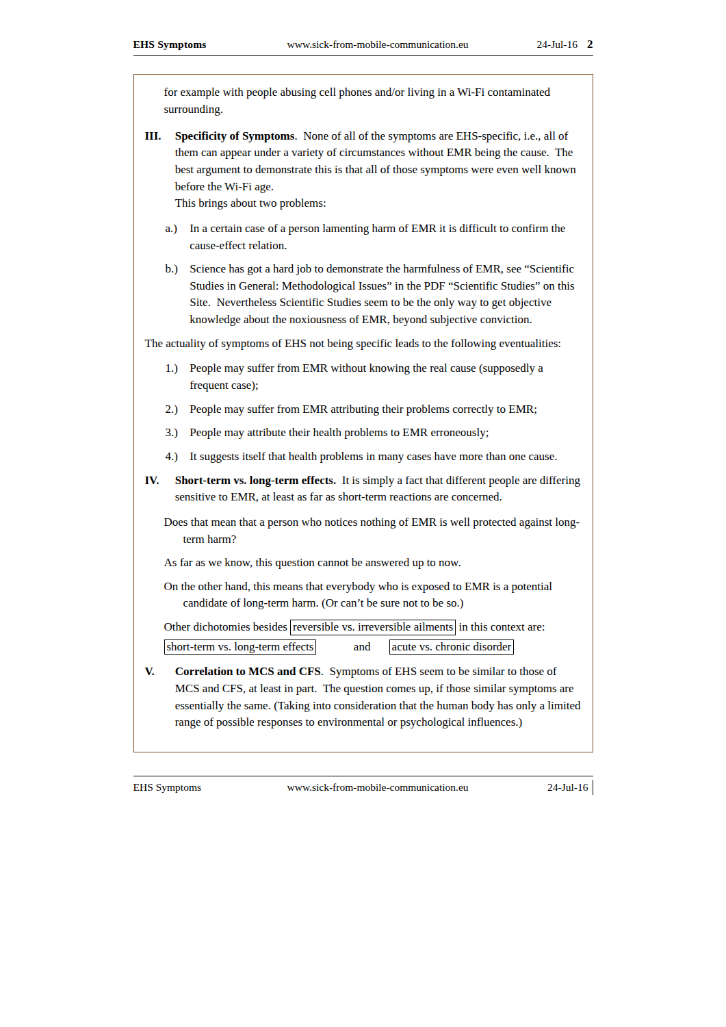EHS Symptoms
www.sick-from-mobile-communication.eu
24-Jul-162
for example with people abusing cell phones and/or living in a Wi-Fi contaminated surrounding.
III.
Specificity of Symptoms. None of all of the symptoms are EHS-specific, i.e., all of them can appear under a variety of circumstances without EMR being the cause. The best argument to demonstrate this is that all of those symptoms were even well known before the Wi-Fi age.
This brings about two problems:
a.)
In a certain case of a person lamenting harm of EMR it is difficult to confirm the cause-effect relation.
b.)
Science has got a hard job to demonstrate the harmfulness of EMR, see “Scientific Studies in General: Methodological Issues” in the PDF “Scientific Studies” on this Site. Nevertheless Scientific Studies seem to be the only way to get objective knowledge about the noxiousness of EMR, beyond subjective conviction.
The actuality of symptoms of EHS not being specific leads to the following eventualities:
1.)
People may suffer from EMR without knowing the real cause (supposedly a frequent case);
2.)
People may suffer from EMR attributing their problems correctly to EMR;
3.)
People may attribute their health problems to EMR erroneously;
4.)
It suggests itself that health problems in many cases have more than one cause.
IV.
Short-term vs. long-term effects. It is simply a fact that different people are differing sensitive to EMR, at least as far as short-term reactions are concerned.
Does that mean that a person who notices nothing of EMR is well protected against long-term harm?
As far as we know, this question cannot be answered up to now.
On the other hand, this means that everybody who is exposed to EMR is a potential candidate of long-term harm. (Or can’t be sure not to be so.)
Other dichotomies besides reversible vs. irreversible ailments in this context are:
short-term vs. long-term effects and acute vs. chronic disorder
V.
Correlation to MCS and CFS. Symptoms of EHS seem to be similar to those of MCS and CFS, at least in part. The question comes up, if those similar symptoms are essentially the same. (Taking into consideration that the human body has only a limited range of possible responses to environmental or psychological influences.)
EHS Symptoms
www.sick-from-mobile-communication.eu
24-Jul-16